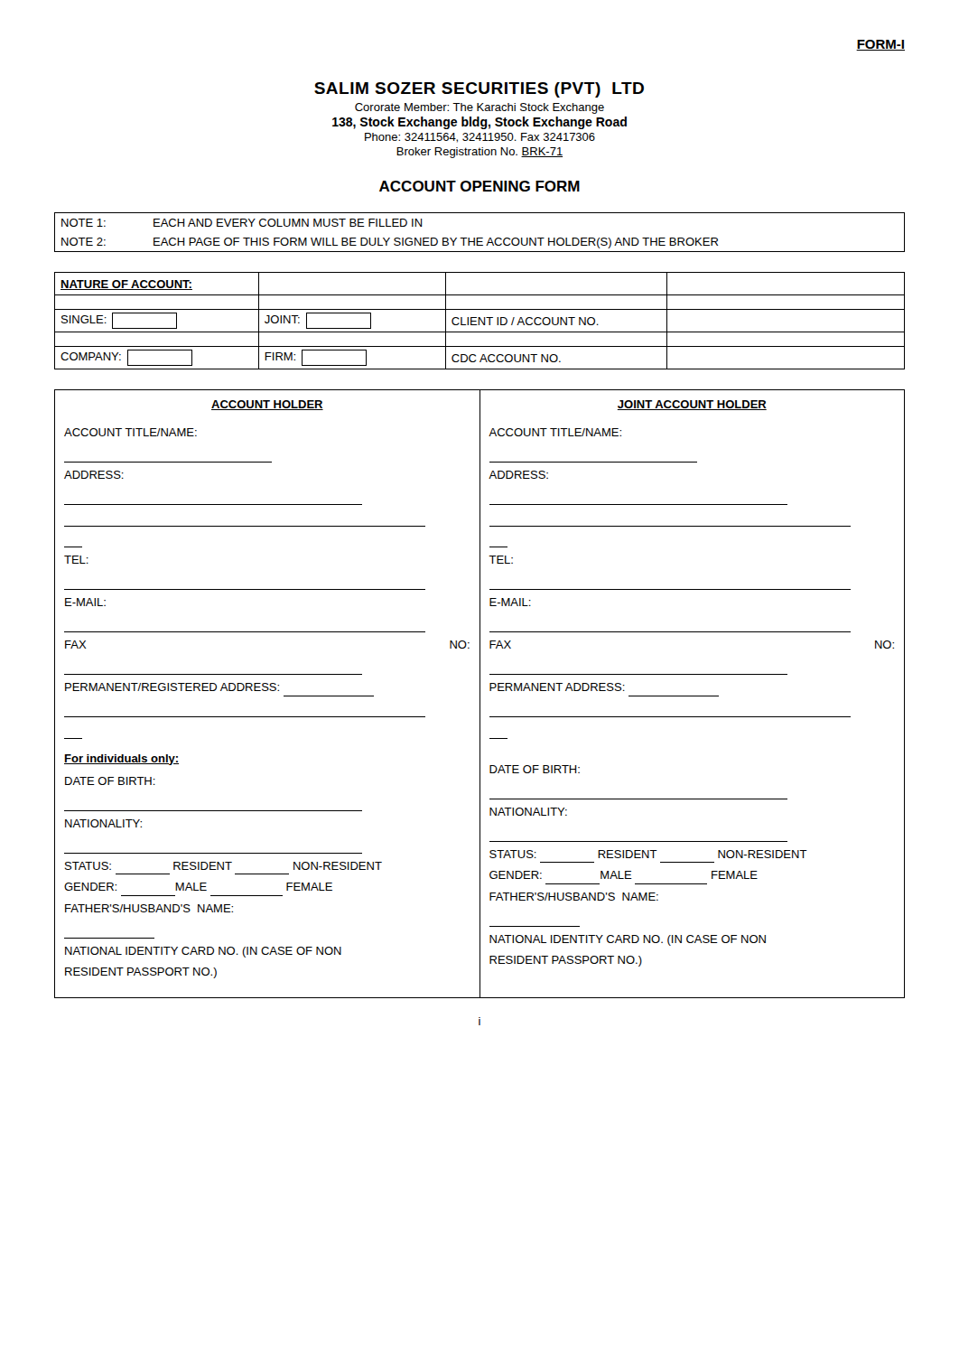FORM-I
SALIM SOZER SECURITIES (PVT) LTD
Cororate Member: The Karachi Stock Exchange
138, Stock Exchange bldg, Stock Exchange Road
Phone: 32411564, 32411950. Fax 32417306
Broker Registration No. BRK-71
ACCOUNT OPENING FORM
| NOTE 1: | EACH AND EVERY COLUMN MUST BE FILLED IN |
| NOTE 2: | EACH PAGE OF THIS FORM WILL BE DULY SIGNED BY THE ACCOUNT HOLDER(S) AND THE BROKER |
| NATURE OF ACCOUNT: | | | |
| SINGLE: | JOINT: | CLIENT ID / ACCOUNT NO. | |
| COMPANY: | FIRM: | CDC ACCOUNT NO. | |
| ACCOUNT HOLDER ACCOUNT TITLE/NAME: ADDRESS: TEL: E-MAIL: FAX NO: PERMANENT/REGISTERED ADDRESS: For individuals only: DATE OF BIRTH: NATIONALITY: STATUS: RESIDENT NON-RESIDENT GENDER: MALE FEMALE FATHER'S/HUSBAND'S NAME: NATIONAL IDENTITY CARD NO. (IN CASE OF NON RESIDENT PASSPORT NO.) | JOINT ACCOUNT HOLDER ACCOUNT TITLE/NAME: ADDRESS: TEL: E-MAIL: FAX NO: PERMANENT ADDRESS: DATE OF BIRTH: NATIONALITY: STATUS: RESIDENT NON-RESIDENT GENDER: MALE FEMALE FATHER'S/HUSBAND'S NAME: NATIONAL IDENTITY CARD NO. (IN CASE OF NON RESIDENT PASSPORT NO.) |
i